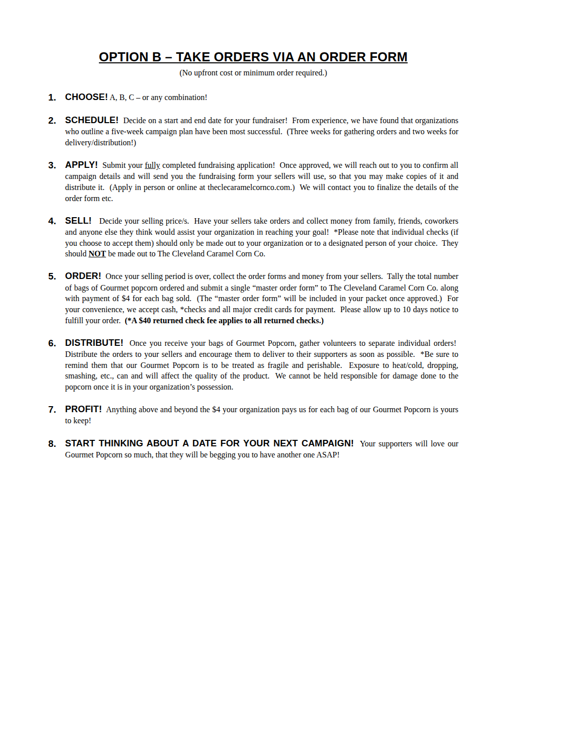OPTION B – TAKE ORDERS VIA AN ORDER FORM
(No upfront cost or minimum order required.)
CHOOSE! A, B, C – or any combination!
SCHEDULE! Decide on a start and end date for your fundraiser! From experience, we have found that organizations who outline a five-week campaign plan have been most successful. (Three weeks for gathering orders and two weeks for delivery/distribution!)
APPLY! Submit your fully completed fundraising application! Once approved, we will reach out to you to confirm all campaign details and will send you the fundraising form your sellers will use, so that you may make copies of it and distribute it. (Apply in person or online at theclecaramelcornco.com.) We will contact you to finalize the details of the order form etc.
SELL! Decide your selling price/s. Have your sellers take orders and collect money from family, friends, coworkers and anyone else they think would assist your organization in reaching your goal! *Please note that individual checks (if you choose to accept them) should only be made out to your organization or to a designated person of your choice. They should NOT be made out to The Cleveland Caramel Corn Co.
ORDER! Once your selling period is over, collect the order forms and money from your sellers. Tally the total number of bags of Gourmet popcorn ordered and submit a single “master order form” to The Cleveland Caramel Corn Co. along with payment of $4 for each bag sold. (The “master order form” will be included in your packet once approved.) For your convenience, we accept cash, *checks and all major credit cards for payment. Please allow up to 10 days notice to fulfill your order. (*A $40 returned check fee applies to all returned checks.)
DISTRIBUTE! Once you receive your bags of Gourmet Popcorn, gather volunteers to separate individual orders! Distribute the orders to your sellers and encourage them to deliver to their supporters as soon as possible. *Be sure to remind them that our Gourmet Popcorn is to be treated as fragile and perishable. Exposure to heat/cold, dropping, smashing, etc., can and will affect the quality of the product. We cannot be held responsible for damage done to the popcorn once it is in your organization’s possession.
PROFIT! Anything above and beyond the $4 your organization pays us for each bag of our Gourmet Popcorn is yours to keep!
START THINKING ABOUT A DATE FOR YOUR NEXT CAMPAIGN! Your supporters will love our Gourmet Popcorn so much, that they will be begging you to have another one ASAP!